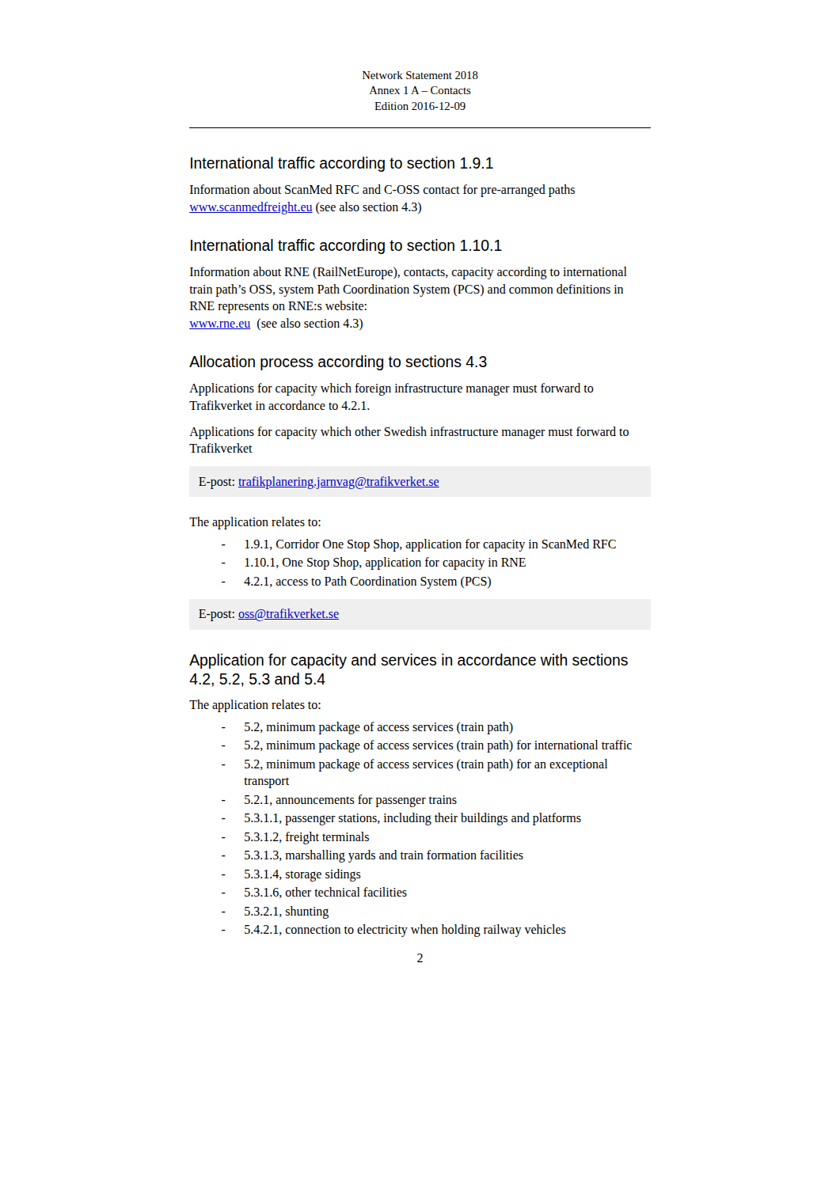Network Statement 2018 Annex 1 A – Contacts Edition 2016-12-09
International traffic according to section 1.9.1
Information about ScanMed RFC and C-OSS contact for pre-arranged paths
www.scanmedfreight.eu (see also section 4.3)
International traffic according to section 1.10.1
Information about RNE (RailNetEurope), contacts, capacity according to international train path’s OSS, system Path Coordination System (PCS) and common definitions in RNE represents on RNE:s website:
www.rne.eu (see also section 4.3)
Allocation process according to sections 4.3
Applications for capacity which foreign infrastructure manager must forward to Trafikverket in accordance to 4.2.1.
Applications for capacity which other Swedish infrastructure manager must forward to Trafikverket
E-post: trafikplanering.jarnvag@trafikverket.se
The application relates to:
1.9.1, Corridor One Stop Shop, application for capacity in ScanMed RFC
1.10.1, One Stop Shop, application for capacity in RNE
4.2.1, access to Path Coordination System (PCS)
E-post: oss@trafikverket.se
Application for capacity and services in accordance with sections 4.2, 5.2, 5.3 and 5.4
The application relates to:
5.2, minimum package of access services (train path)
5.2, minimum package of access services (train path) for international traffic
5.2, minimum package of access services (train path) for an exceptional transport
5.2.1, announcements for passenger trains
5.3.1.1, passenger stations, including their buildings and platforms
5.3.1.2, freight terminals
5.3.1.3, marshalling yards and train formation facilities
5.3.1.4, storage sidings
5.3.1.6, other technical facilities
5.3.2.1, shunting
5.4.2.1, connection to electricity when holding railway vehicles
2